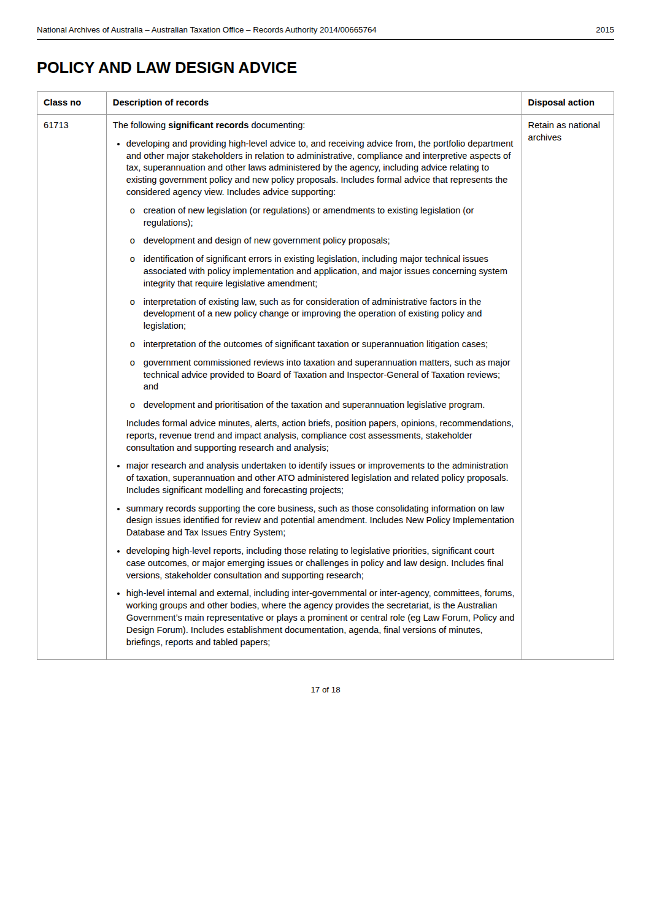National Archives of Australia – Australian Taxation Office – Records Authority 2014/00665764 2015
POLICY AND LAW DESIGN ADVICE
| Class no | Description of records | Disposal action |
| --- | --- | --- |
| 61713 | The following significant records documenting: developing and providing high-level advice to, and receiving advice from, the portfolio department and other major stakeholders in relation to administrative, compliance and interpretive aspects of tax, superannuation and other laws administered by the agency, including advice relating to existing government policy and new policy proposals. Includes formal advice that represents the considered agency view. Includes advice supporting: creation of new legislation (or regulations) or amendments to existing legislation (or regulations); development and design of new government policy proposals; identification of significant errors in existing legislation, including major technical issues associated with policy implementation and application, and major issues concerning system integrity that require legislative amendment; interpretation of existing law, such as for consideration of administrative factors in the development of a new policy change or improving the operation of existing policy and legislation; interpretation of the outcomes of significant taxation or superannuation litigation cases; government commissioned reviews into taxation and superannuation matters, such as major technical advice provided to Board of Taxation and Inspector-General of Taxation reviews; and development and prioritisation of the taxation and superannuation legislative program. Includes formal advice minutes, alerts, action briefs, position papers, opinions, recommendations, reports, revenue trend and impact analysis, compliance cost assessments, stakeholder consultation and supporting research and analysis; major research and analysis undertaken to identify issues or improvements to the administration of taxation, superannuation and other ATO administered legislation and related policy proposals. Includes significant modelling and forecasting projects; summary records supporting the core business, such as those consolidating information on law design issues identified for review and potential amendment. Includes New Policy Implementation Database and Tax Issues Entry System; developing high-level reports, including those relating to legislative priorities, significant court case outcomes, or major emerging issues or challenges in policy and law design. Includes final versions, stakeholder consultation and supporting research; high-level internal and external, including inter-governmental or inter-agency, committees, forums, working groups and other bodies, where the agency provides the secretariat, is the Australian Government’s main representative or plays a prominent or central role (eg Law Forum, Policy and Design Forum). Includes establishment documentation, agenda, final versions of minutes, briefings, reports and tabled papers; | Retain as national archives |
17 of 18